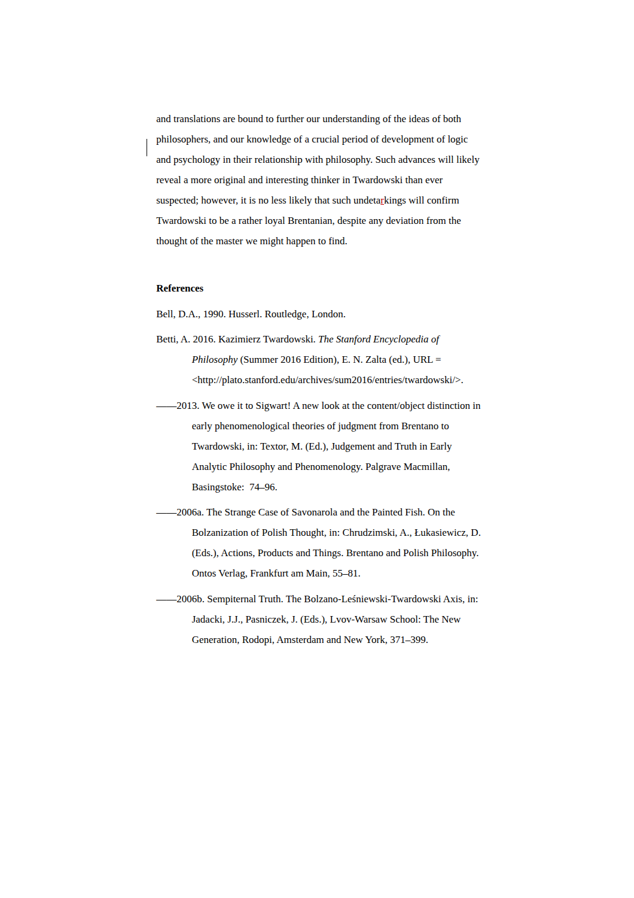and translations are bound to further our understanding of the ideas of both philosophers, and our knowledge of a crucial period of development of logic and psychology in their relationship with philosophy. Such advances will likely reveal a more original and interesting thinker in Twardowski than ever suspected; however, it is no less likely that such undetarkings will confirm Twardowski to be a rather loyal Brentanian, despite any deviation from the thought of the master we might happen to find.
References
Bell, D.A., 1990. Husserl. Routledge, London.
Betti, A. 2016. Kazimierz Twardowski. The Stanford Encyclopedia of Philosophy (Summer 2016 Edition), E. N. Zalta (ed.), URL = <http://plato.stanford.edu/archives/sum2016/entries/twardowski/>.
——2013. We owe it to Sigwart! A new look at the content/object distinction in early phenomenological theories of judgment from Brentano to Twardowski, in: Textor, M. (Ed.), Judgement and Truth in Early Analytic Philosophy and Phenomenology. Palgrave Macmillan, Basingstoke: 74–96.
——2006a. The Strange Case of Savonarola and the Painted Fish. On the Bolzanization of Polish Thought, in: Chrudzimski, A., Łukasiewicz, D. (Eds.), Actions, Products and Things. Brentano and Polish Philosophy. Ontos Verlag, Frankfurt am Main, 55–81.
——2006b. Sempiternal Truth. The Bolzano-Leśniewski-Twardowski Axis, in: Jadacki, J.J., Pasniczek, J. (Eds.), Lvov-Warsaw School: The New Generation, Rodopi, Amsterdam and New York, 371–399.